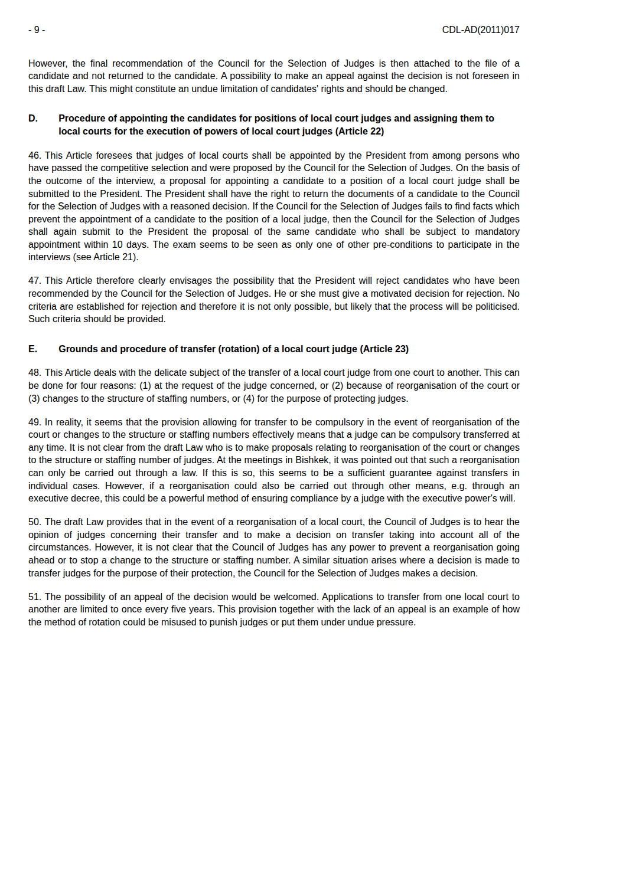- 9 - CDL-AD(2011)017
However, the final recommendation of the Council for the Selection of Judges is then attached to the file of a candidate and not returned to the candidate. A possibility to make an appeal against the decision is not foreseen in this draft Law. This might constitute an undue limitation of candidates' rights and should be changed.
D. Procedure of appointing the candidates for positions of local court judges and assigning them to local courts for the execution of powers of local court judges (Article 22)
46. This Article foresees that judges of local courts shall be appointed by the President from among persons who have passed the competitive selection and were proposed by the Council for the Selection of Judges. On the basis of the outcome of the interview, a proposal for appointing a candidate to a position of a local court judge shall be submitted to the President. The President shall have the right to return the documents of a candidate to the Council for the Selection of Judges with a reasoned decision. If the Council for the Selection of Judges fails to find facts which prevent the appointment of a candidate to the position of a local judge, then the Council for the Selection of Judges shall again submit to the President the proposal of the same candidate who shall be subject to mandatory appointment within 10 days. The exam seems to be seen as only one of other pre-conditions to participate in the interviews (see Article 21).
47. This Article therefore clearly envisages the possibility that the President will reject candidates who have been recommended by the Council for the Selection of Judges. He or she must give a motivated decision for rejection. No criteria are established for rejection and therefore it is not only possible, but likely that the process will be politicised. Such criteria should be provided.
E. Grounds and procedure of transfer (rotation) of a local court judge (Article 23)
48. This Article deals with the delicate subject of the transfer of a local court judge from one court to another. This can be done for four reasons: (1) at the request of the judge concerned, or (2) because of reorganisation of the court or (3) changes to the structure of staffing numbers, or (4) for the purpose of protecting judges.
49. In reality, it seems that the provision allowing for transfer to be compulsory in the event of reorganisation of the court or changes to the structure or staffing numbers effectively means that a judge can be compulsory transferred at any time. It is not clear from the draft Law who is to make proposals relating to reorganisation of the court or changes to the structure or staffing number of judges. At the meetings in Bishkek, it was pointed out that such a reorganisation can only be carried out through a law. If this is so, this seems to be a sufficient guarantee against transfers in individual cases. However, if a reorganisation could also be carried out through other means, e.g. through an executive decree, this could be a powerful method of ensuring compliance by a judge with the executive power's will.
50. The draft Law provides that in the event of a reorganisation of a local court, the Council of Judges is to hear the opinion of judges concerning their transfer and to make a decision on transfer taking into account all of the circumstances. However, it is not clear that the Council of Judges has any power to prevent a reorganisation going ahead or to stop a change to the structure or staffing number. A similar situation arises where a decision is made to transfer judges for the purpose of their protection, the Council for the Selection of Judges makes a decision.
51. The possibility of an appeal of the decision would be welcomed. Applications to transfer from one local court to another are limited to once every five years. This provision together with the lack of an appeal is an example of how the method of rotation could be misused to punish judges or put them under undue pressure.